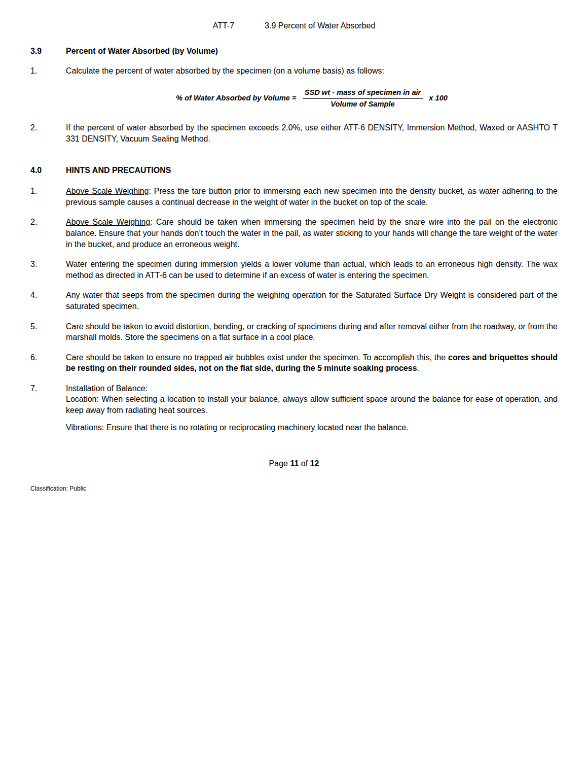ATT-73.9 Percent of Water Absorbed
3.9 Percent of Water Absorbed (by Volume)
Calculate the percent of water absorbed by the specimen (on a volume basis) as follows:
| % of Water Absorbed by Volume = | SSD wt - mass of specimen in air Volume of Sample | x 100 |
If the percent of water absorbed by the specimen exceeds 2.0%, use either ATT-6 DENSITY, Immersion Method, Waxed or AASHTO T 331 DENSITY, Vacuum Sealing Method.
4.0 HINTS AND PRECAUTIONS
Above Scale Weighing: Press the tare button prior to immersing each new specimen into the density bucket, as water adhering to the previous sample causes a continual decrease in the weight of water in the bucket on top of the scale.
Above Scale Weighing: Care should be taken when immersing the specimen held by the snare wire into the pail on the electronic balance. Ensure that your hands don’t touch the water in the pail, as water sticking to your hands will change the tare weight of the water in the bucket, and produce an erroneous weight.
Water entering the specimen during immersion yields a lower volume than actual, which leads to an erroneous high density. The wax method as directed in ATT-6 can be used to determine if an excess of water is entering the specimen.
Any water that seeps from the specimen during the weighing operation for the Saturated Surface Dry Weight is considered part of the saturated specimen.
Care should be taken to avoid distortion, bending, or cracking of specimens during and after removal either from the roadway, or from the marshall molds. Store the specimens on a flat surface in a cool place.
Care should be taken to ensure no trapped air bubbles exist under the specimen. To accomplish this, the cores and briquettes should be resting on their rounded sides, not on the flat side, during the 5 minute soaking process.
Installation of Balance:
Location: When selecting a location to install your balance, always allow sufficient space around the balance for ease of operation, and keep away from radiating heat sources.
Vibrations: Ensure that there is no rotating or reciprocating machinery located near the balance.
Page 11 of 12
Classification: Public